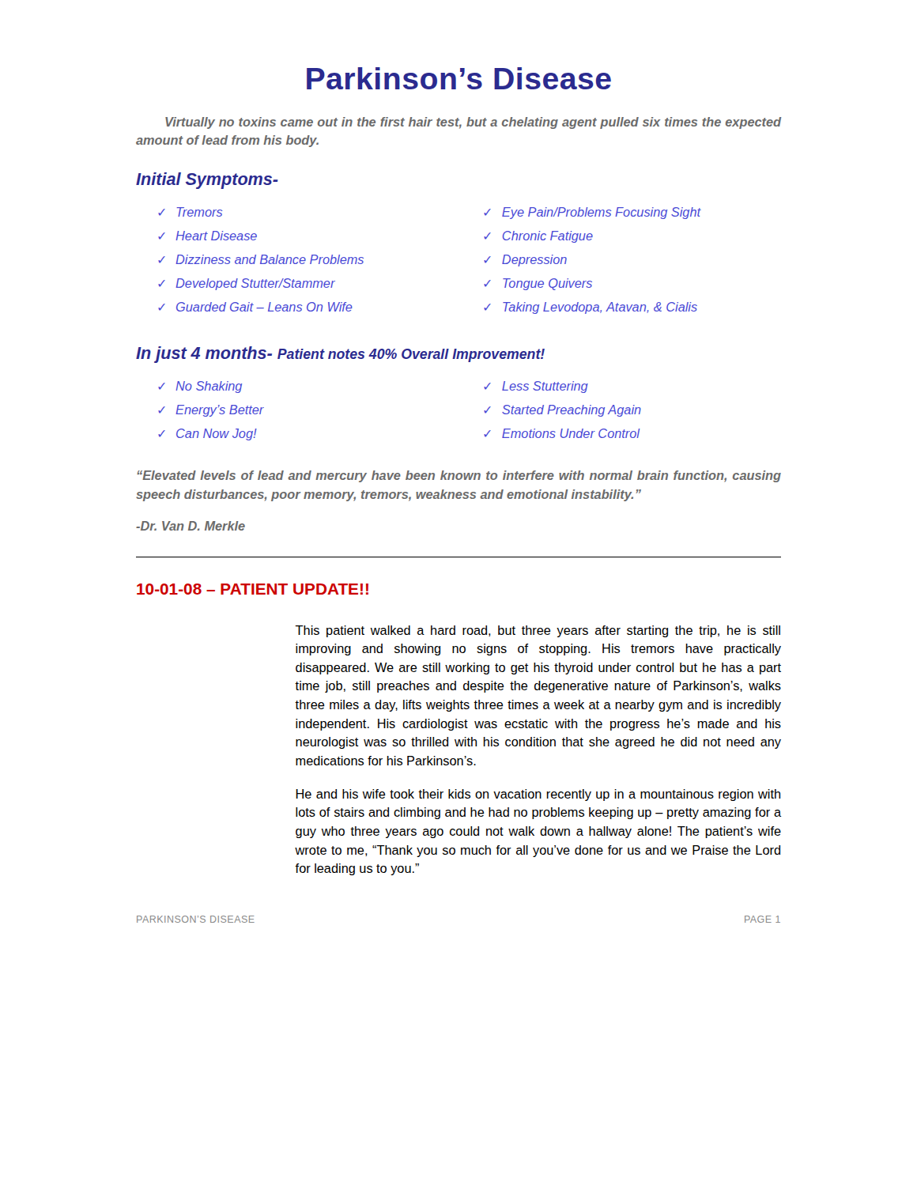Parkinson’s Disease
Virtually no toxins came out in the first hair test, but a chelating agent pulled six times the expected amount of lead from his body.
Initial Symptoms-
Tremors
Heart Disease
Dizziness and Balance Problems
Developed Stutter/Stammer
Guarded Gait – Leans On Wife
Eye Pain/Problems Focusing Sight
Chronic Fatigue
Depression
Tongue Quivers
Taking Levodopa, Atavan, & Cialis
In just 4 months- Patient notes 40% Overall Improvement!
No Shaking
Energy’s Better
Can Now Jog!
Less Stuttering
Started Preaching Again
Emotions Under Control
“Elevated levels of lead and mercury have been known to interfere with normal brain function, causing speech disturbances, poor memory, tremors, weakness and emotional instability.”
-Dr. Van D. Merkle
10-01-08 – PATIENT UPDATE!!
This patient walked a hard road, but three years after starting the trip, he is still improving and showing no signs of stopping. His tremors have practically disappeared. We are still working to get his thyroid under control but he has a part time job, still preaches and despite the degenerative nature of Parkinson’s, walks three miles a day, lifts weights three times a week at a nearby gym and is incredibly independent. His cardiologist was ecstatic with the progress he’s made and his neurologist was so thrilled with his condition that she agreed he did not need any medications for his Parkinson’s.
He and his wife took their kids on vacation recently up in a mountainous region with lots of stairs and climbing and he had no problems keeping up – pretty amazing for a guy who three years ago could not walk down a hallway alone! The patient’s wife wrote to me, “Thank you so much for all you’ve done for us and we Praise the Lord for leading us to you.”
PARKINSON’S DISEASE PAGE 1